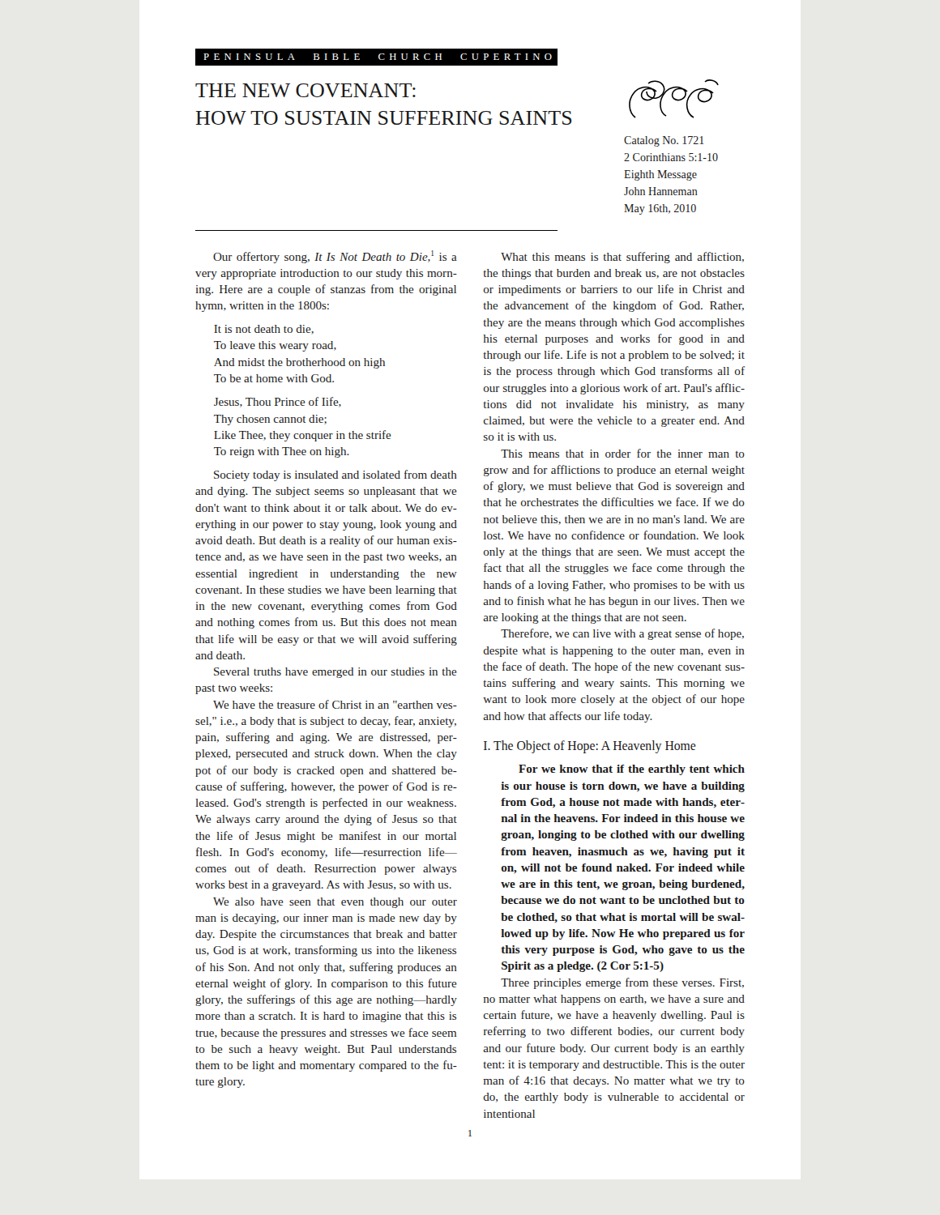PENINSULA BIBLE CHURCH CUPERTINO
The New Covenant:
How to Sustain Suffering Saints
Catalog No. 1721
2 Corinthians 5:1-10
Eighth Message
John Hanneman
May 16th, 2010
Our offertory song, It Is Not Death to Die,1 is a very appropriate introduction to our study this morning. Here are a couple of stanzas from the original hymn, written in the 1800s:
It is not death to die,
To leave this weary road,
And midst the brotherhood on high
To be at home with God.
Jesus, Thou Prince of Iife,
Thy chosen cannot die;
Like Thee, they conquer in the strife
To reign with Thee on high.
Society today is insulated and isolated from death and dying. The subject seems so unpleasant that we don't want to think about it or talk about. We do everything in our power to stay young, look young and avoid death. But death is a reality of our human existence and, as we have seen in the past two weeks, an essential ingredient in understanding the new covenant. In these studies we have been learning that in the new covenant, everything comes from God and nothing comes from us. But this does not mean that life will be easy or that we will avoid suffering and death.
Several truths have emerged in our studies in the past two weeks:
We have the treasure of Christ in an "earthen vessel," i.e., a body that is subject to decay, fear, anxiety, pain, suffering and aging. We are distressed, perplexed, persecuted and struck down. When the clay pot of our body is cracked open and shattered because of suffering, however, the power of God is released. God's strength is perfected in our weakness. We always carry around the dying of Jesus so that the life of Jesus might be manifest in our mortal flesh. In God's economy, life––resurrection life—comes out of death. Resurrection power always works best in a graveyard. As with Jesus, so with us.
We also have seen that even though our outer man is decaying, our inner man is made new day by day. Despite the circumstances that break and batter us, God is at work, transforming us into the likeness of his Son. And not only that, suffering produces an eternal weight of glory. In comparison to this future glory, the sufferings of this age are nothing—hardly more than a scratch. It is hard to imagine that this is true, because the pressures and stresses we face seem to be such a heavy weight. But Paul understands them to be light and momentary compared to the future glory.
What this means is that suffering and affliction, the things that burden and break us, are not obstacles or impediments or barriers to our life in Christ and the advancement of the kingdom of God. Rather, they are the means through which God accomplishes his eternal purposes and works for good in and through our life. Life is not a problem to be solved; it is the process through which God transforms all of our struggles into a glorious work of art. Paul's afflictions did not invalidate his ministry, as many claimed, but were the vehicle to a greater end. And so it is with us.
This means that in order for the inner man to grow and for afflictions to produce an eternal weight of glory, we must believe that God is sovereign and that he orchestrates the difficulties we face. If we do not believe this, then we are in no man's land. We are lost. We have no confidence or foundation. We look only at the things that are seen. We must accept the fact that all the struggles we face come through the hands of a loving Father, who promises to be with us and to finish what he has begun in our lives. Then we are looking at the things that are not seen.
Therefore, we can live with a great sense of hope, despite what is happening to the outer man, even in the face of death. The hope of the new covenant sustains suffering and weary saints. This morning we want to look more closely at the object of our hope and how that affects our life today.
I. The Object of Hope: A Heavenly Home
For we know that if the earthly tent which is our house is torn down, we have a building from God, a house not made with hands, eternal in the heavens. For indeed in this house we groan, longing to be clothed with our dwelling from heaven, inasmuch as we, having put it on, will not be found naked. For indeed while we are in this tent, we groan, being burdened, because we do not want to be unclothed but to be clothed, so that what is mortal will be swallowed up by life. Now He who prepared us for this very purpose is God, who gave to us the Spirit as a pledge. (2 Cor 5:1-5)
Three principles emerge from these verses. First, no matter what happens on earth, we have a sure and certain future, we have a heavenly dwelling. Paul is referring to two different bodies, our current body and our future body. Our current body is an earthly tent: it is temporary and destructible. This is the outer man of 4:16 that decays. No matter what we try to do, the earthly body is vulnerable to accidental or intentional
1